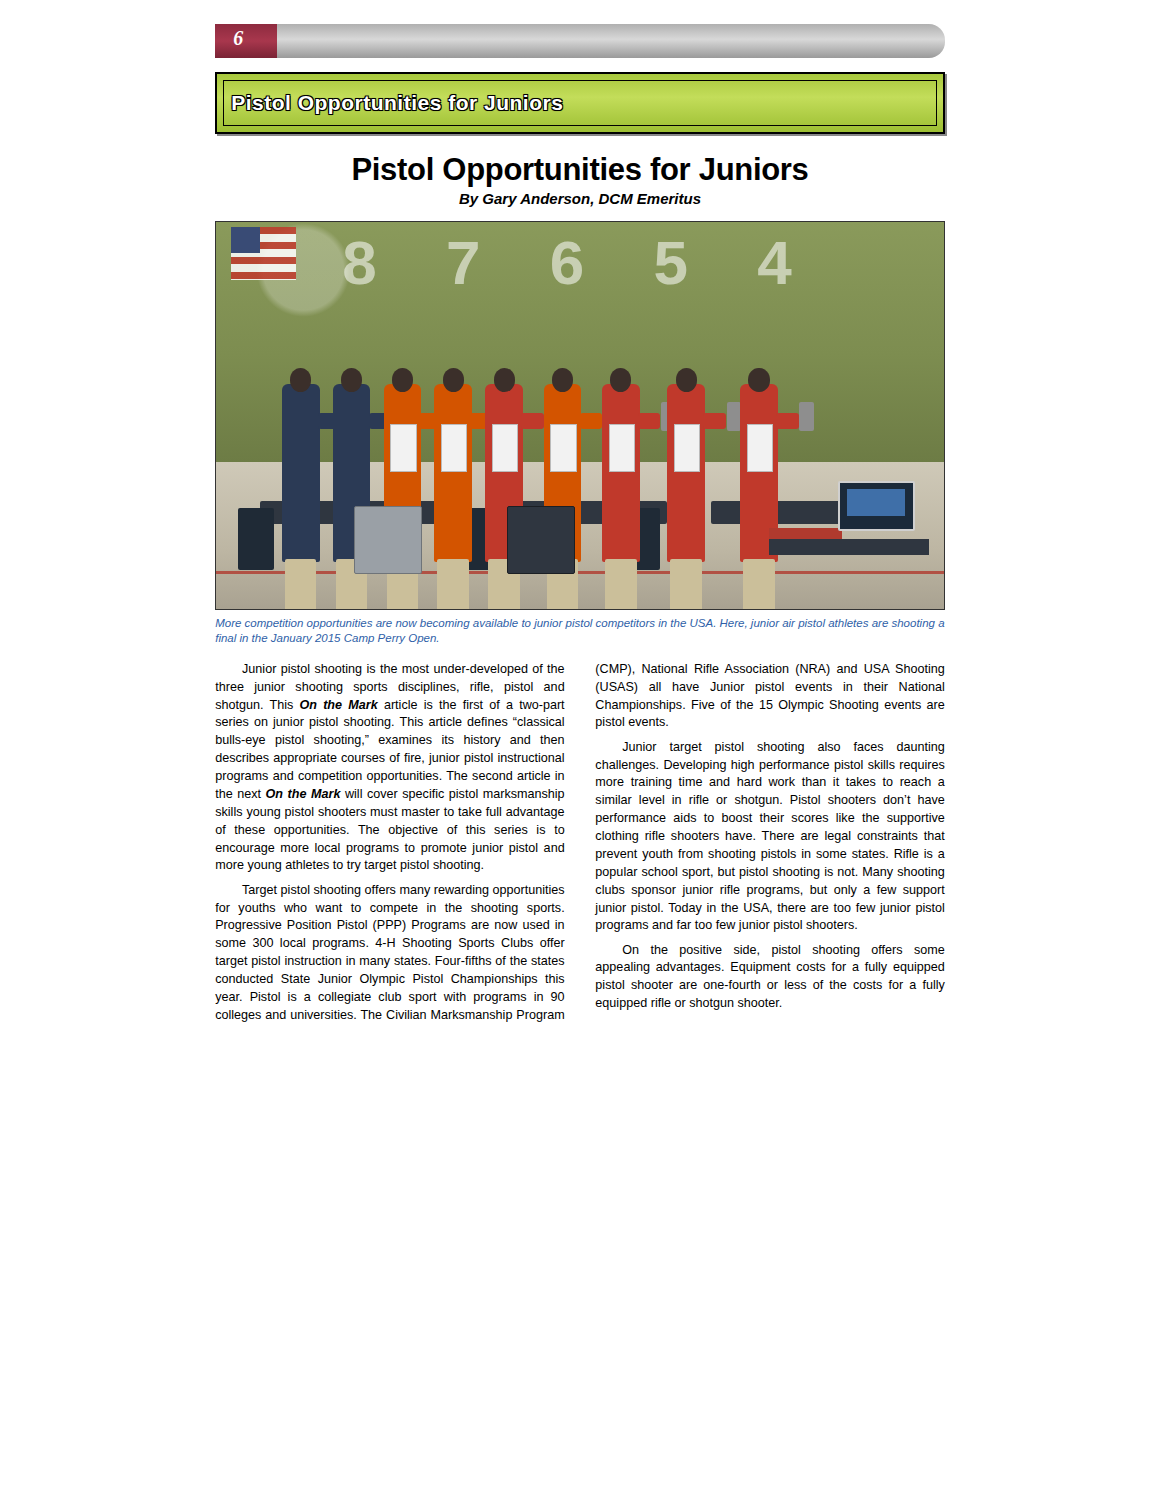6
Pistol Opportunities for Juniors
Pistol Opportunities for Juniors
By Gary Anderson, DCM Emeritus
8 7 6 5 4
More competition opportunities are now becoming available to junior pistol competitors in the USA. Here, junior air pistol athletes are shooting a final in the January 2015 Camp Perry Open.
Junior pistol shooting is the most under-developed of the three junior shooting sports disciplines, rifle, pistol and shotgun. This On the Mark article is the first of a two-part series on junior pistol shooting. This article defines “classical bulls-eye pistol shooting,” examines its history and then describes appropriate courses of fire, junior pistol instructional programs and competition opportunities. The second article in the next On the Mark will cover specific pistol marksmanship skills young pistol shooters must master to take full advantage of these opportunities. The objective of this series is to encourage more local programs to promote junior pistol and more young athletes to try target pistol shooting.
Target pistol shooting offers many rewarding opportunities for youths who want to compete in the shooting sports. Progressive Position Pistol (PPP) Programs are now used in some 300 local programs. 4-H Shooting Sports Clubs offer target pistol instruction in many states. Four-fifths of the states conducted State Junior Olympic Pistol Championships this year. Pistol is a collegiate club sport with programs in 90 colleges and universities. The Civilian Marksmanship Program (CMP), National Rifle Association (NRA) and USA Shooting (USAS) all have Junior pistol events in their National Championships. Five of the 15 Olympic Shooting events are pistol events.
Junior target pistol shooting also faces daunting challenges. Developing high performance pistol skills requires more training time and hard work than it takes to reach a similar level in rifle or shotgun. Pistol shooters don’t have performance aids to boost their scores like the supportive clothing rifle shooters have. There are legal constraints that prevent youth from shooting pistols in some states. Rifle is a popular school sport, but pistol shooting is not. Many shooting clubs sponsor junior rifle programs, but only a few support junior pistol. Today in the USA, there are too few junior pistol programs and far too few junior pistol shooters.
On the positive side, pistol shooting offers some appealing advantages. Equipment costs for a fully equipped pistol shooter are one-fourth or less of the costs for a fully equipped rifle or shotgun shooter.